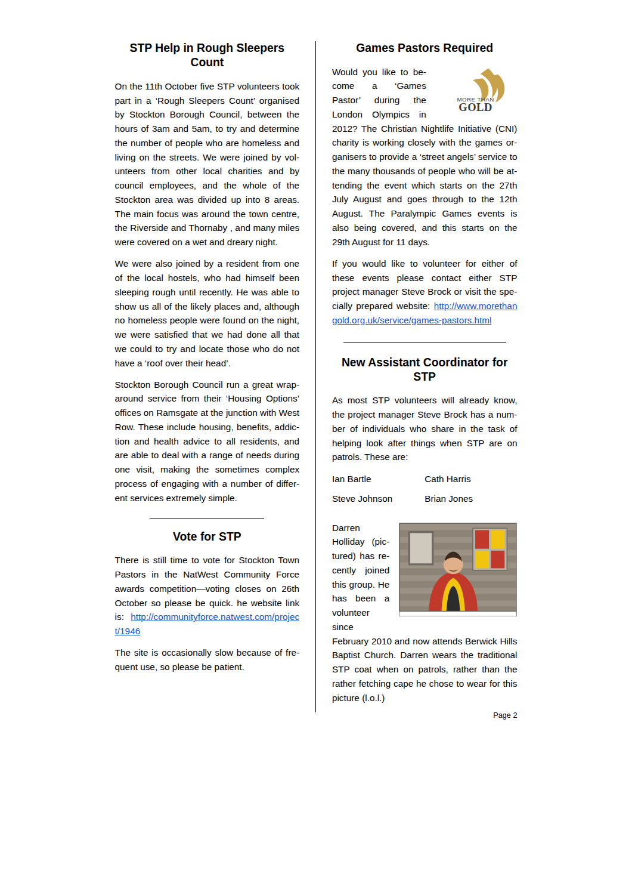STP Help in Rough Sleepers Count
On the 11th October five STP volunteers took part in a ‘Rough Sleepers Count’ organised by Stockton Borough Council, between the hours of 3am and 5am, to try and determine the number of people who are homeless and living on the streets. We were joined by volunteers from other local charities and by council employees, and the whole of the Stockton area was divided up into 8 areas. The main focus was around the town centre, the Riverside and Thornaby , and many miles were covered on a wet and dreary night.
We were also joined by a resident from one of the local hostels, who had himself been sleeping rough until recently. He was able to show us all of the likely places and, although no homeless people were found on the night, we were satisfied that we had done all that we could to try and locate those who do not have a ‘roof over their head’.
Stockton Borough Council run a great wrap-around service from their ‘Housing Options’ offices on Ramsgate at the junction with West Row. These include housing, benefits, addiction and health advice to all residents, and are able to deal with a range of needs during one visit, making the sometimes complex process of engaging with a number of different services extremely simple.
Vote for STP
There is still time to vote for Stockton Town Pastors in the NatWest Community Force awards competition—voting closes on 26th October so please be quick. he website link is: http://communityforce.natwest.com/project/1946
The site is occasionally slow because of frequent use, so please be patient.
Games Pastors Required
MORE THAN GOLD
Would you like to become a ‘Games Pastor’ during the London Olympics in 2012? The Christian Nightlife Initiative (CNI) charity is working closely with the games organisers to provide a ‘street angels’ service to the many thousands of people who will be attending the event which starts on the 27th July August and goes through to the 12th August. The Paralympic Games events is also being covered, and this starts on the 29th August for 11 days.
If you would like to volunteer for either of these events please contact either STP project manager Steve Brock or visit the specially prepared website: http://www.morethangold.org.uk/service/games-pastors.html
New Assistant Coordinator for STP
As most STP volunteers will already know, the project manager Steve Brock has a number of individuals who share in the task of helping look after things when STP are on patrols. These are:
| Ian Bartle | Cath Harris |
| Steve Johnson | Brian Jones |
Darren Holliday (pictured) has recently joined this group. He has been a volunteer since February 2010 and now attends Berwick Hills Baptist Church. Darren wears the traditional STP coat when on patrols, rather than the rather fetching cape he chose to wear for this picture (l.o.l.)
Page 2